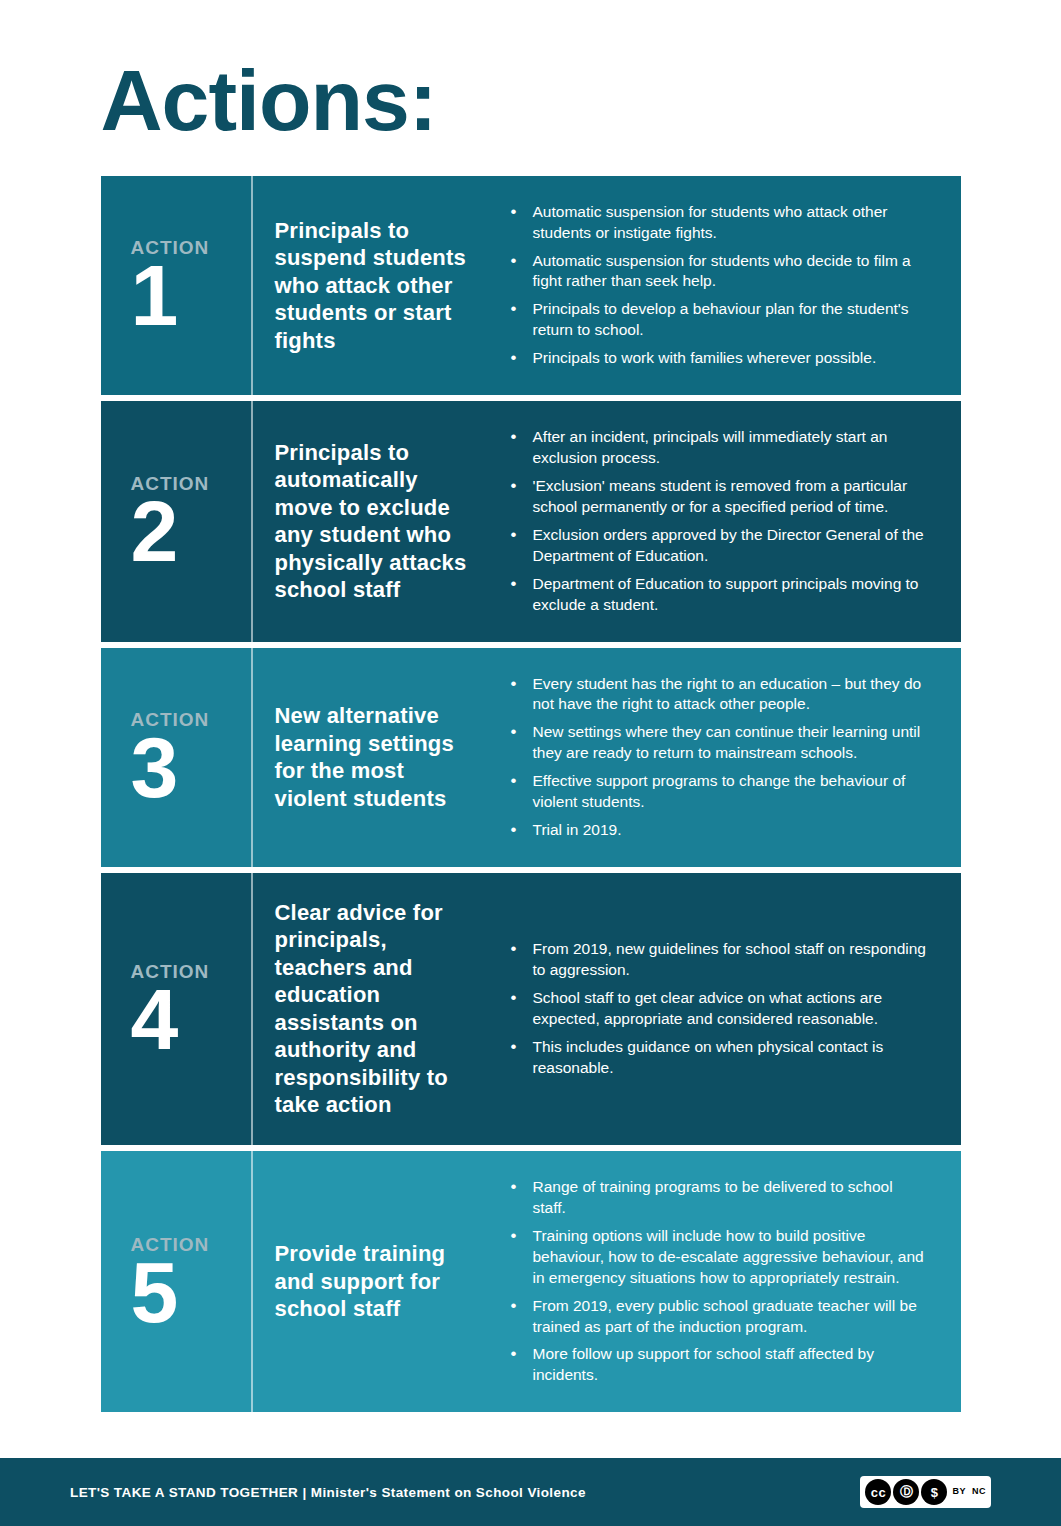Actions:
Action
1
Principals to suspend students who attack other students or start fights
Automatic suspension for students who attack other students or instigate fights.
Automatic suspension for students who decide to film a fight rather than seek help.
Principals to develop a behaviour plan for the student's return to school.
Principals to work with families wherever possible.
Action
2
Principals to automatically move to exclude any student who physically attacks school staff
After an incident, principals will immediately start an exclusion process.
'Exclusion' means student is removed from a particular school permanently or for a specified period of time.
Exclusion orders approved by the Director General of the Department of Education.
Department of Education to support principals moving to exclude a student.
Action
3
New alternative learning settings for the most violent students
Every student has the right to an education – but they do not have the right to attack other people.
New settings where they can continue their learning until they are ready to return to mainstream schools.
Effective support programs to change the behaviour of violent students.
Trial in 2019.
Action
4
Clear advice for principals, teachers and education assistants on authority and responsibility to take action
From 2019, new guidelines for school staff on responding to aggression.
School staff to get clear advice on what actions are expected, appropriate and considered reasonable.
This includes guidance on when physical contact is reasonable.
Action
5
Provide training and support for school staff
Range of training programs to be delivered to school staff.
Training options will include how to build positive behaviour, how to de-escalate aggressive behaviour, and in emergency situations how to appropriately restrain.
From 2019, every public school graduate teacher will be trained as part of the induction program.
More follow up support for school staff affected by incidents.
Let's take a stand together | Minister's Statement on School Violence
cc Ⓓ $ BY NC